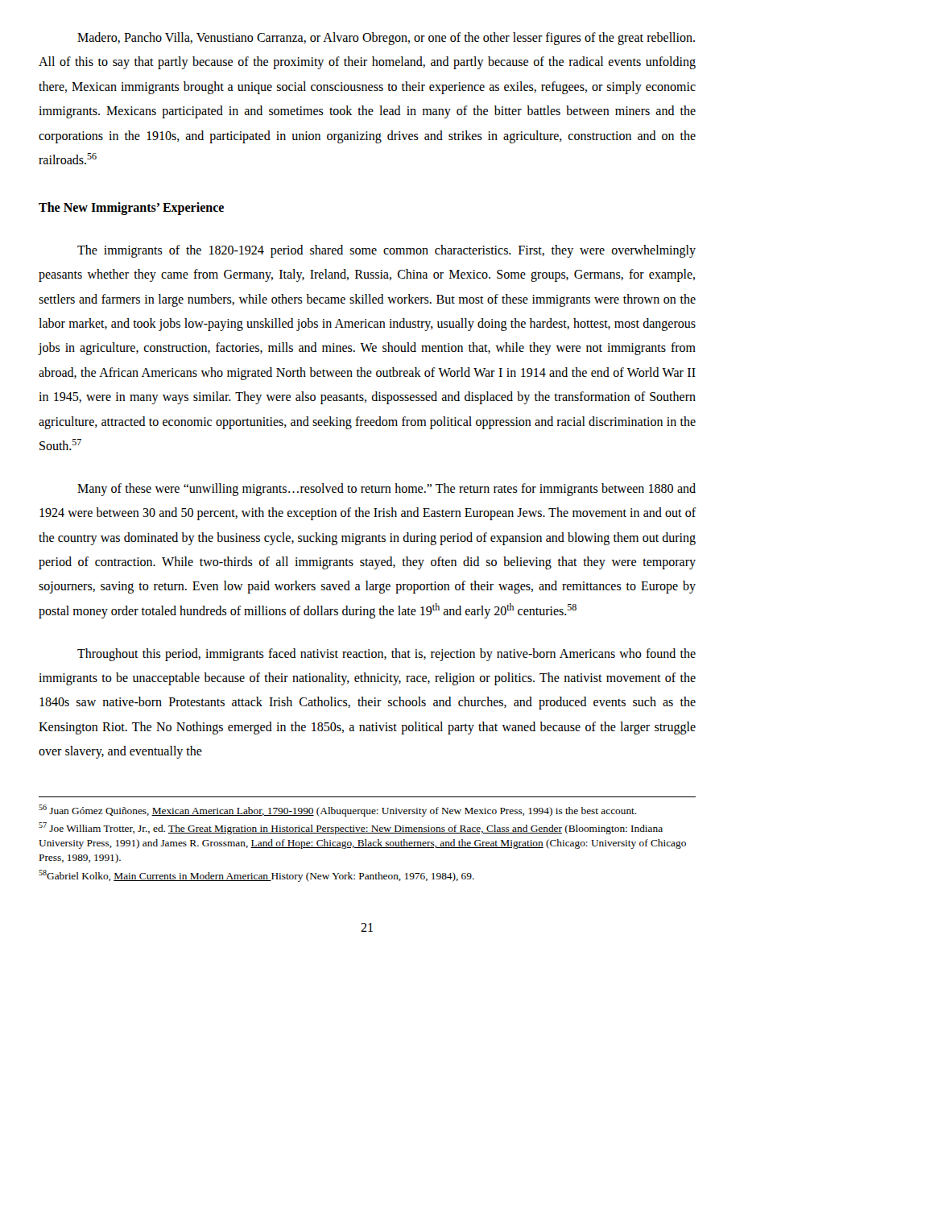Madero, Pancho Villa, Venustiano Carranza, or Alvaro Obregon, or one of the other lesser figures of the great rebellion. All of this to say that partly because of the proximity of their homeland, and partly because of the radical events unfolding there, Mexican immigrants brought a unique social consciousness to their experience as exiles, refugees, or simply economic immigrants. Mexicans participated in and sometimes took the lead in many of the bitter battles between miners and the corporations in the 1910s, and participated in union organizing drives and strikes in agriculture, construction and on the railroads.56
The New Immigrants’ Experience
The immigrants of the 1820-1924 period shared some common characteristics. First, they were overwhelmingly peasants whether they came from Germany, Italy, Ireland, Russia, China or Mexico. Some groups, Germans, for example, settlers and farmers in large numbers, while others became skilled workers. But most of these immigrants were thrown on the labor market, and took jobs low-paying unskilled jobs in American industry, usually doing the hardest, hottest, most dangerous jobs in agriculture, construction, factories, mills and mines. We should mention that, while they were not immigrants from abroad, the African Americans who migrated North between the outbreak of World War I in 1914 and the end of World War II in 1945, were in many ways similar. They were also peasants, dispossessed and displaced by the transformation of Southern agriculture, attracted to economic opportunities, and seeking freedom from political oppression and racial discrimination in the South.57
Many of these were “unwilling migrants…resolved to return home.” The return rates for immigrants between 1880 and 1924 were between 30 and 50 percent, with the exception of the Irish and Eastern European Jews. The movement in and out of the country was dominated by the business cycle, sucking migrants in during period of expansion and blowing them out during period of contraction. While two-thirds of all immigrants stayed, they often did so believing that they were temporary sojourners, saving to return. Even low paid workers saved a large proportion of their wages, and remittances to Europe by postal money order totaled hundreds of millions of dollars during the late 19th and early 20th centuries.58
Throughout this period, immigrants faced nativist reaction, that is, rejection by native-born Americans who found the immigrants to be unacceptable because of their nationality, ethnicity, race, religion or politics. The nativist movement of the 1840s saw native-born Protestants attack Irish Catholics, their schools and churches, and produced events such as the Kensington Riot. The No Nothings emerged in the 1850s, a nativist political party that waned because of the larger struggle over slavery, and eventually the
56 Juan Gómez Quiñones, Mexican American Labor, 1790-1990 (Albuquerque: University of New Mexico Press, 1994) is the best account.
57 Joe William Trotter, Jr., ed. The Great Migration in Historical Perspective: New Dimensions of Race, Class and Gender (Bloomington: Indiana University Press, 1991) and James R. Grossman, Land of Hope: Chicago, Black southerners, and the Great Migration (Chicago: University of Chicago Press, 1989, 1991).
58Gabriel Kolko, Main Currents in Modern American History (New York: Pantheon, 1976, 1984), 69.
21